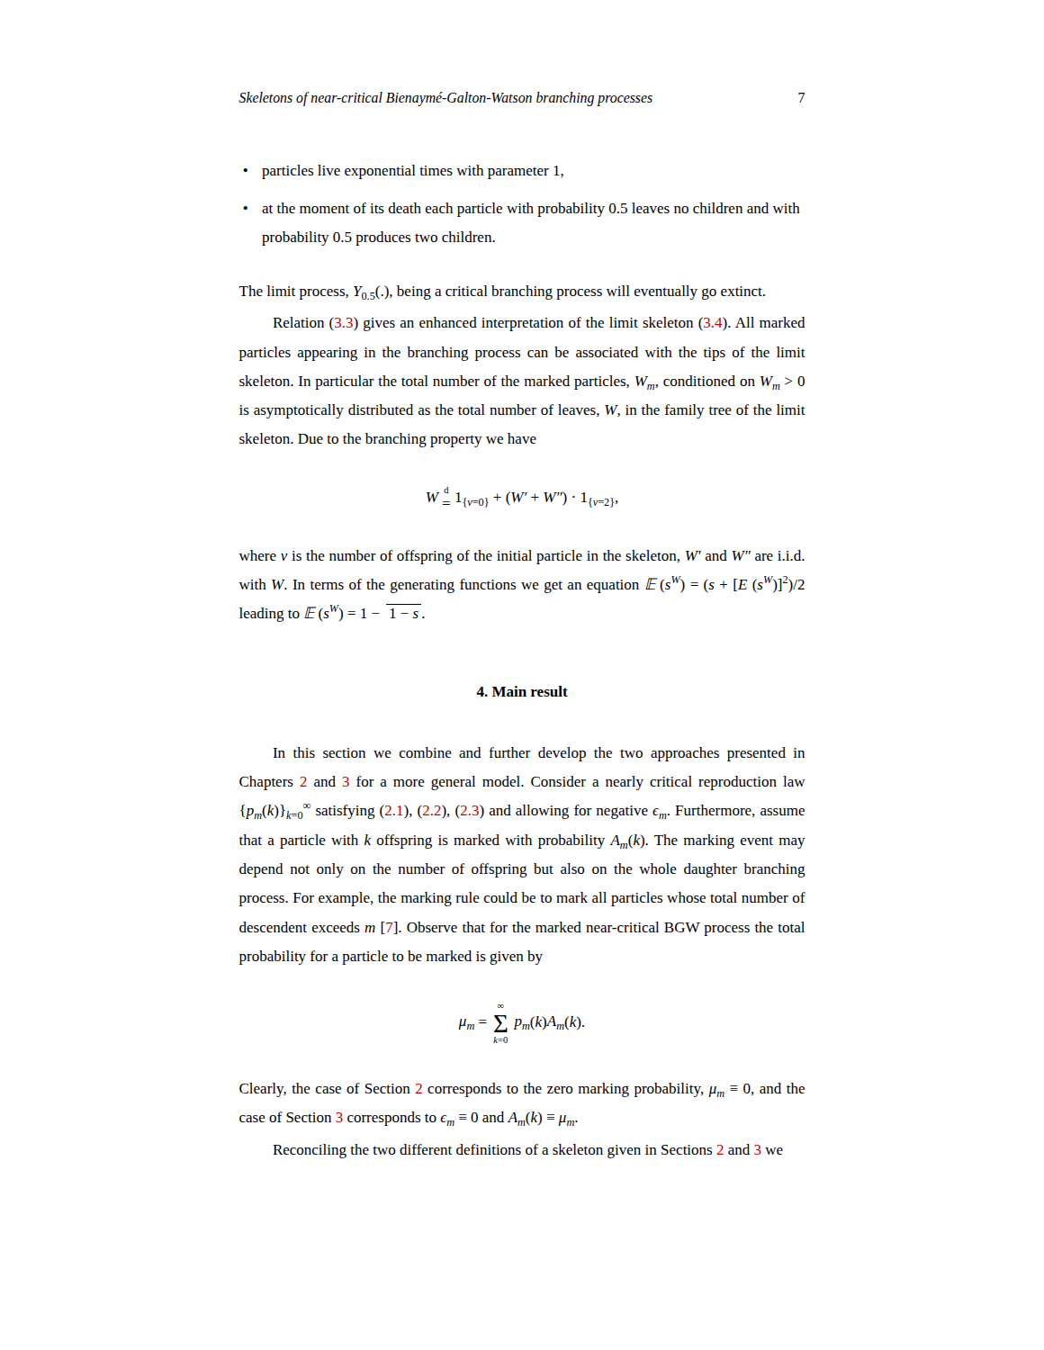Skeletons of near-critical Bienaymé-Galton-Watson branching processes 7
particles live exponential times with parameter 1,
at the moment of its death each particle with probability 0.5 leaves no children and with probability 0.5 produces two children.
The limit process, Y0.5(.), being a critical branching process will eventually go extinct.
Relation (3.3) gives an enhanced interpretation of the limit skeleton (3.4). All marked particles appearing in the branching process can be associated with the tips of the limit skeleton. In particular the total number of the marked particles, Wm, conditioned on Wm > 0 is asymptotically distributed as the total number of leaves, W, in the family tree of the limit skeleton. Due to the branching property we have
W d= 1{ν=0} + (W′ + W″) · 1{ν=2},
where ν is the number of offspring of the initial particle in the skeleton, W′ and W″ are i.i.d. with W. In terms of the generating functions we get an equation 𝔼 (sW) = (s + [E (sW)]2)/2 leading to 𝔼 (sW) = 1 − 1 − s.
4. Main result
In this section we combine and further develop the two approaches presented in Chapters 2 and 3 for a more general model. Consider a nearly critical reproduction law {pm(k)}k=0∞ satisfying (2.1), (2.2), (2.3) and allowing for negative ϵm. Furthermore, assume that a particle with k offspring is marked with probability Am(k). The marking event may depend not only on the number of offspring but also on the whole daughter branching process. For example, the marking rule could be to mark all particles whose total number of descendent exceeds m [7]. Observe that for the marked near-critical BGW process the total probability for a particle to be marked is given by
μm = ∞Σk=0 pm(k)Am(k).
Clearly, the case of Section 2 corresponds to the zero marking probability, μm ≡ 0, and the case of Section 3 corresponds to ϵm ≡ 0 and Am(k) ≡ μm.
Reconciling the two different definitions of a skeleton given in Sections 2 and 3 we